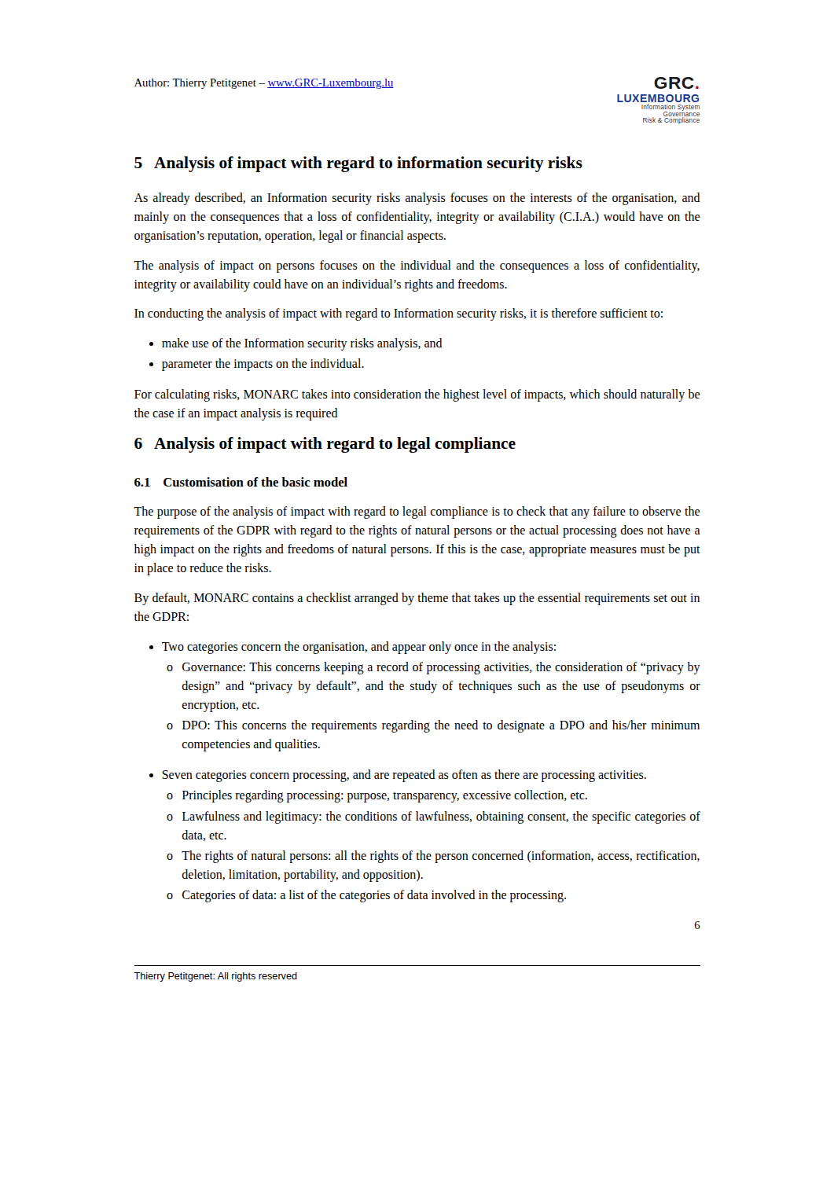Author: Thierry Petitgenet – www.GRC-Luxembourg.lu
GRC.
LUXEMBOURG
Information System
Governance
Risk & Compliance
5 Analysis of impact with regard to information security risks
As already described, an Information security risks analysis focuses on the interests of the organisation, and mainly on the consequences that a loss of confidentiality, integrity or availability (C.I.A.) would have on the organisation’s reputation, operation, legal or financial aspects.
The analysis of impact on persons focuses on the individual and the consequences a loss of confidentiality, integrity or availability could have on an individual’s rights and freedoms.
In conducting the analysis of impact with regard to Information security risks, it is therefore sufficient to:
make use of the Information security risks analysis, and
parameter the impacts on the individual.
For calculating risks, MONARC takes into consideration the highest level of impacts, which should naturally be the case if an impact analysis is required
6 Analysis of impact with regard to legal compliance
6.1 Customisation of the basic model
The purpose of the analysis of impact with regard to legal compliance is to check that any failure to observe the requirements of the GDPR with regard to the rights of natural persons or the actual processing does not have a high impact on the rights and freedoms of natural persons. If this is the case, appropriate measures must be put in place to reduce the risks.
By default, MONARC contains a checklist arranged by theme that takes up the essential requirements set out in the GDPR:
Two categories concern the organisation, and appear only once in the analysis:
Governance: This concerns keeping a record of processing activities, the consideration of “privacy by design” and “privacy by default”, and the study of techniques such as the use of pseudonyms or encryption, etc.
DPO: This concerns the requirements regarding the need to designate a DPO and his/her minimum competencies and qualities.
Seven categories concern processing, and are repeated as often as there are processing activities.
Principles regarding processing: purpose, transparency, excessive collection, etc.
Lawfulness and legitimacy: the conditions of lawfulness, obtaining consent, the specific categories of data, etc.
The rights of natural persons: all the rights of the person concerned (information, access, rectification, deletion, limitation, portability, and opposition).
Categories of data: a list of the categories of data involved in the processing.
6
Thierry Petitgenet: All rights reserved